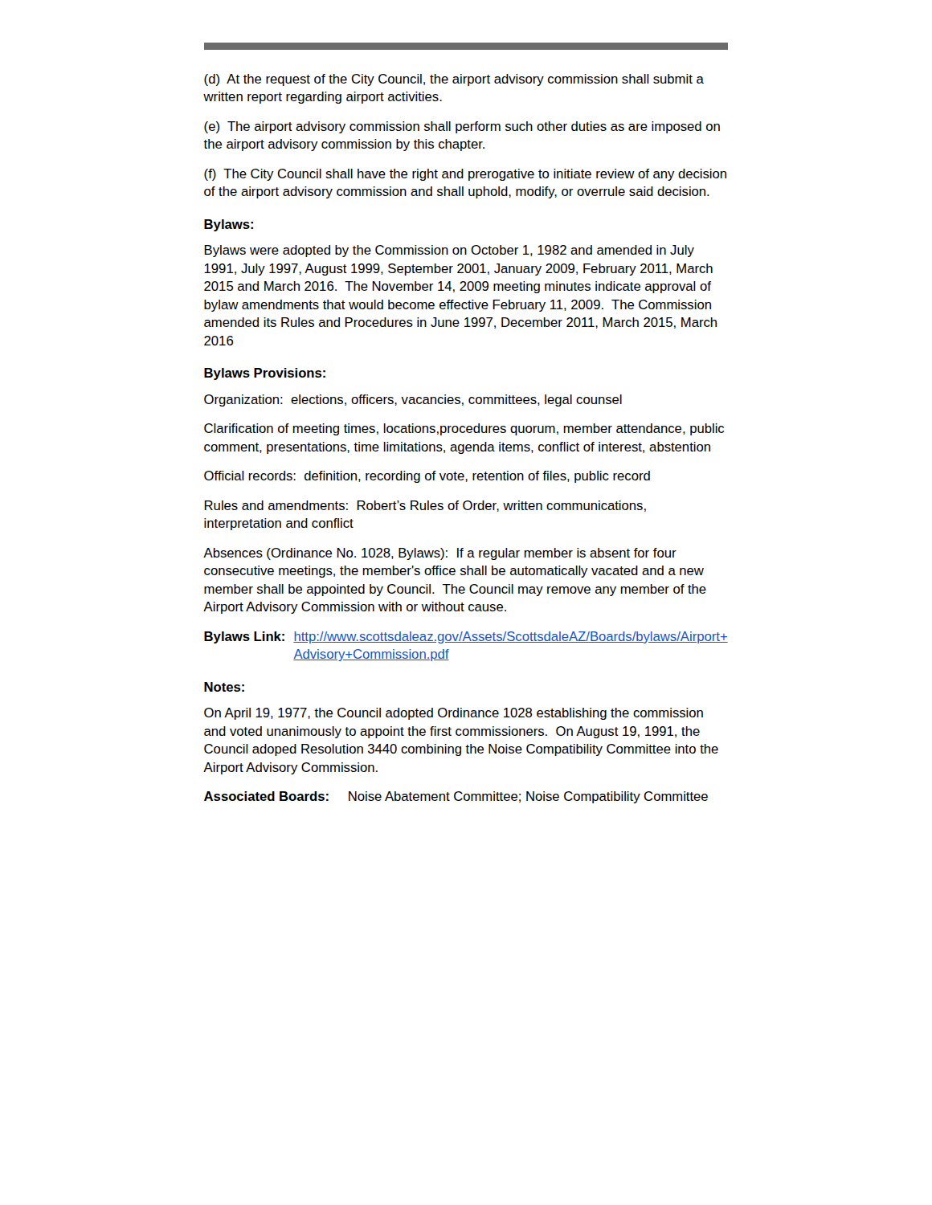(d) At the request of the City Council, the airport advisory commission shall submit a written report regarding airport activities.
(e) The airport advisory commission shall perform such other duties as are imposed on the airport advisory commission by this chapter.
(f) The City Council shall have the right and prerogative to initiate review of any decision of the airport advisory commission and shall uphold, modify, or overrule said decision.
Bylaws:
Bylaws were adopted by the Commission on October 1, 1982 and amended in July 1991, July 1997, August 1999, September 2001, January 2009, February 2011, March 2015 and March 2016. The November 14, 2009 meeting minutes indicate approval of bylaw amendments that would become effective February 11, 2009. The Commission amended its Rules and Procedures in June 1997, December 2011, March 2015, March 2016
Bylaws Provisions:
Organization: elections, officers, vacancies, committees, legal counsel
Clarification of meeting times, locations,procedures quorum, member attendance, public comment, presentations, time limitations, agenda items, conflict of interest, abstention
Official records: definition, recording of vote, retention of files, public record
Rules and amendments: Robert’s Rules of Order, written communications, interpretation and conflict
Absences (Ordinance No. 1028, Bylaws): If a regular member is absent for four consecutive meetings, the member's office shall be automatically vacated and a new member shall be appointed by Council. The Council may remove any member of the Airport Advisory Commission with or without cause.
Bylaws Link: http://www.scottsdaleaz.gov/Assets/ScottsdaleAZ/Boards/bylaws/Airport+Advisory+Commission.pdf
Notes:
On April 19, 1977, the Council adopted Ordinance 1028 establishing the commission and voted unanimously to appoint the first commissioners. On August 19, 1991, the Council adoped Resolution 3440 combining the Noise Compatibility Committee into the Airport Advisory Commission.
Associated Boards: Noise Abatement Committee; Noise Compatibility Committee